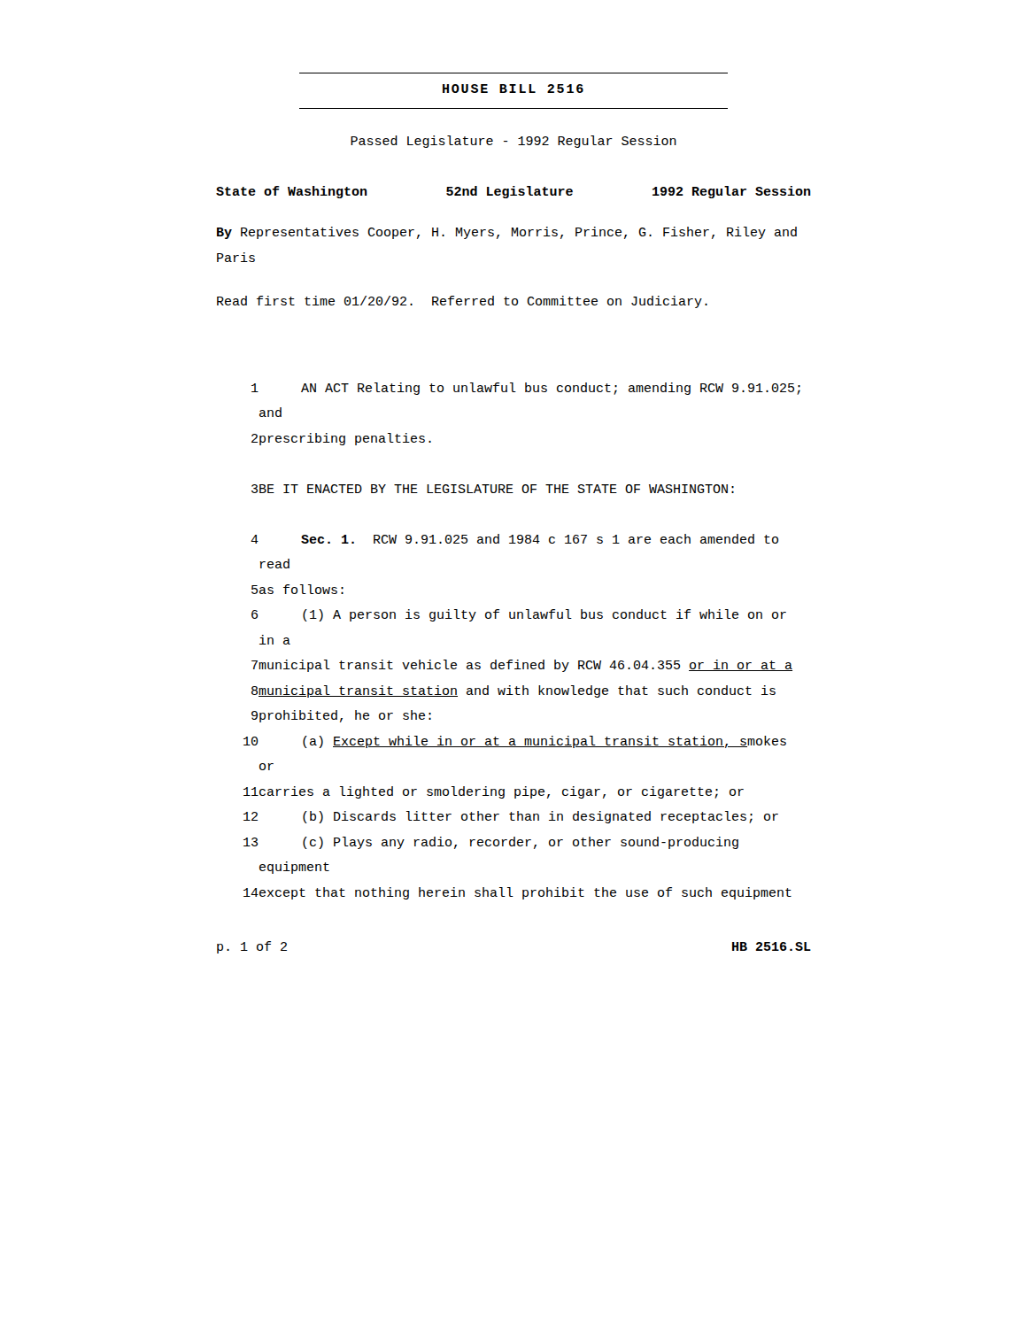HOUSE BILL 2516
Passed Legislature - 1992 Regular Session
State of Washington
52nd Legislature
1992 Regular Session
By Representatives Cooper, H. Myers, Morris, Prince, G. Fisher, Riley and Paris
Read first time 01/20/92. Referred to Committee on Judiciary.
| 1 | AN ACT Relating to unlawful bus conduct; amending RCW 9.91.025; and |
| 2 | prescribing penalties. |
| 3 | BE IT ENACTED BY THE LEGISLATURE OF THE STATE OF WASHINGTON: |
| 4 | Sec. 1. RCW 9.91.025 and 1984 c 167 s 1 are each amended to read |
| 5 | as follows: |
| 6 | (1) A person is guilty of unlawful bus conduct if while on or in a |
| 7 | municipal transit vehicle as defined by RCW 46.04.355 or in or at a |
| 8 | municipal transit station and with knowledge that such conduct is |
| 9 | prohibited, he or she: |
| 10 | (a) Except while in or at a municipal transit station, s mokes or |
| 11 | carries a lighted or smoldering pipe, cigar, or cigarette; or |
| 12 | (b) Discards litter other than in designated receptacles; or |
| 13 | (c) Plays any radio, recorder, or other sound-producing equipment |
| 14 | except that nothing herein shall prohibit the use of such equipment |
p. 1 of 2
HB 2516.SL